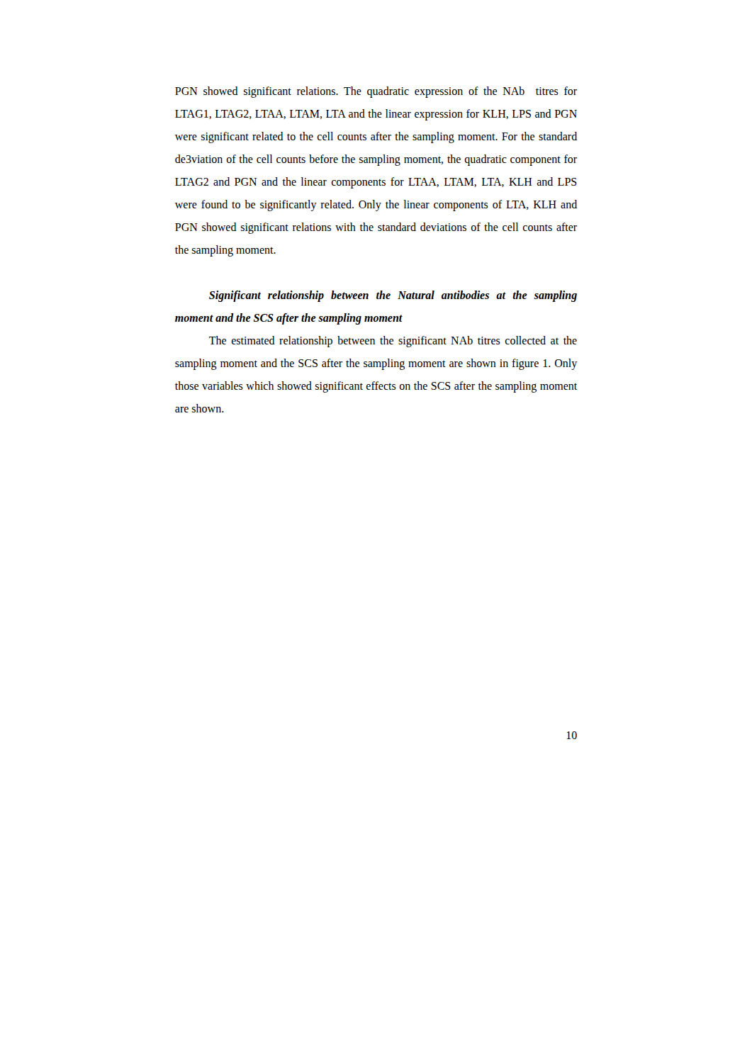PGN showed significant relations. The quadratic expression of the NAb titres for LTAG1, LTAG2, LTAA, LTAM, LTA and the linear expression for KLH, LPS and PGN were significant related to the cell counts after the sampling moment. For the standard de3viation of the cell counts before the sampling moment, the quadratic component for LTAG2 and PGN and the linear components for LTAA, LTAM, LTA, KLH and LPS were found to be significantly related. Only the linear components of LTA, KLH and PGN showed significant relations with the standard deviations of the cell counts after the sampling moment.
Significant relationship between the Natural antibodies at the sampling moment and the SCS after the sampling moment
The estimated relationship between the significant NAb titres collected at the sampling moment and the SCS after the sampling moment are shown in figure 1. Only those variables which showed significant effects on the SCS after the sampling moment are shown.
10